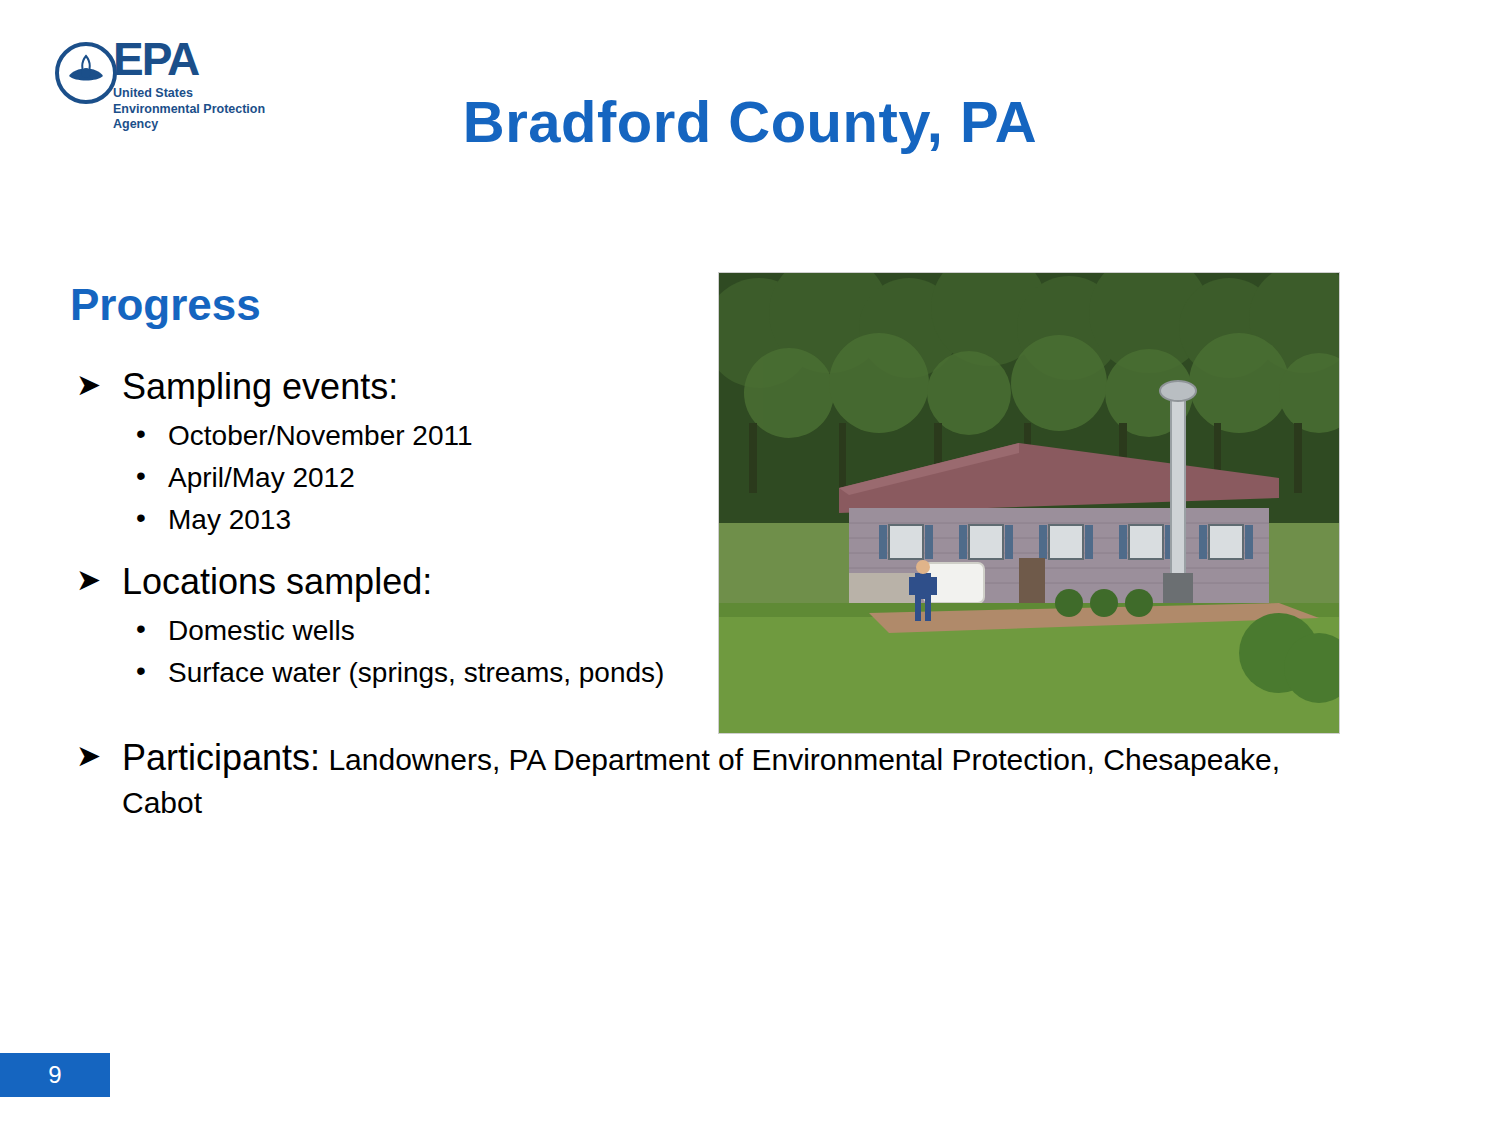EPA
United States
Environmental Protection
Agency
Bradford County, PA
Progress
Sampling events:
October/November 2011
April/May 2012
May 2013
Locations sampled:
Domestic wells
Surface water (springs, streams, ponds)
Participants: Landowners, PA Department of Environmental Protection, Chesapeake, Cabot
9